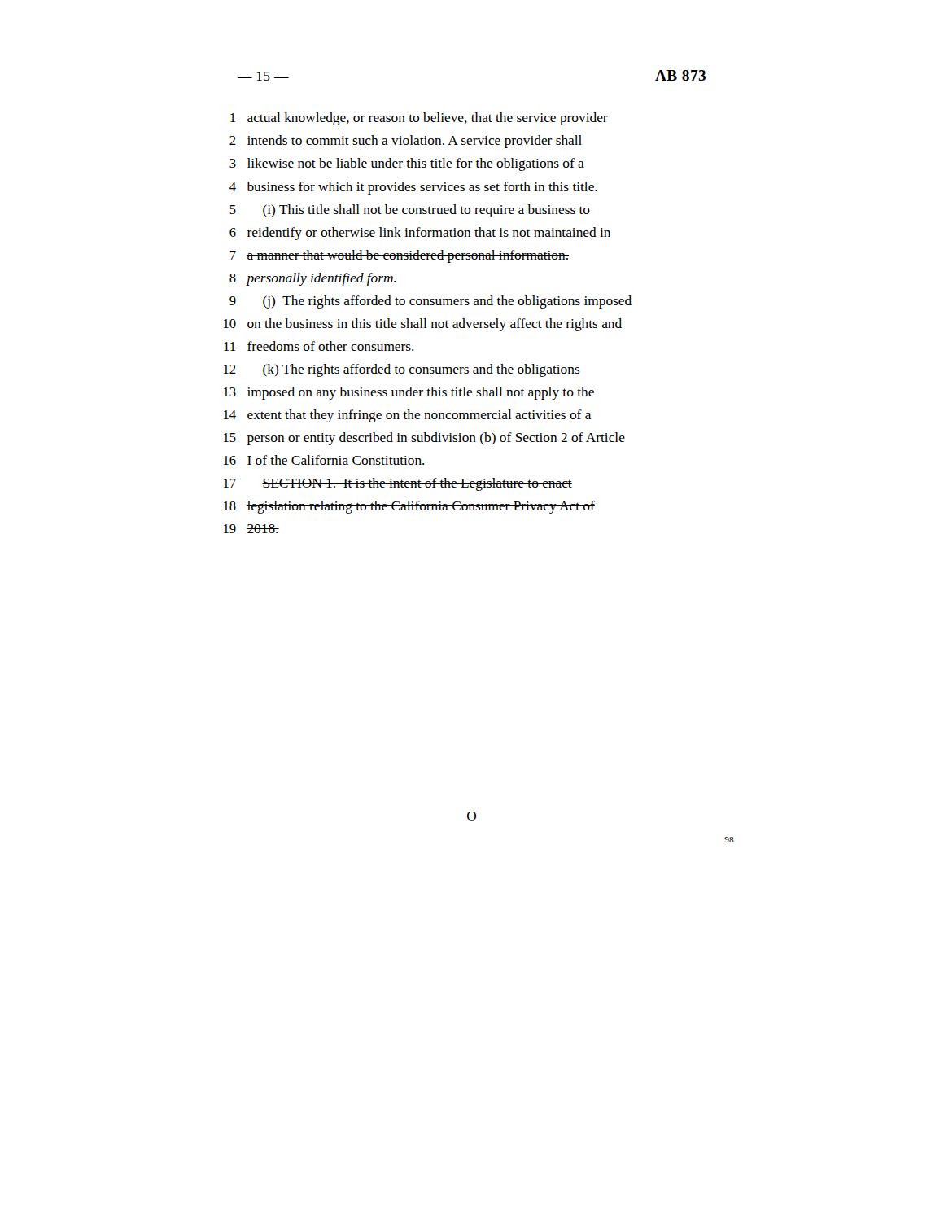— 15 — AB 873
actual knowledge, or reason to believe, that the service provider
intends to commit such a violation. A service provider shall
likewise not be liable under this title for the obligations of a
business for which it provides services as set forth in this title.
(i) This title shall not be construed to require a business to
reidentify or otherwise link information that is not maintained in
a manner that would be considered personal information.
personally identified form.
(j) The rights afforded to consumers and the obligations imposed
on the business in this title shall not adversely affect the rights and
freedoms of other consumers.
(k) The rights afforded to consumers and the obligations
imposed on any business under this title shall not apply to the
extent that they infringe on the noncommercial activities of a
person or entity described in subdivision (b) of Section 2 of Article
I of the California Constitution.
SECTION 1. It is the intent of the Legislature to enact
legislation relating to the California Consumer Privacy Act of
2018.
O
98